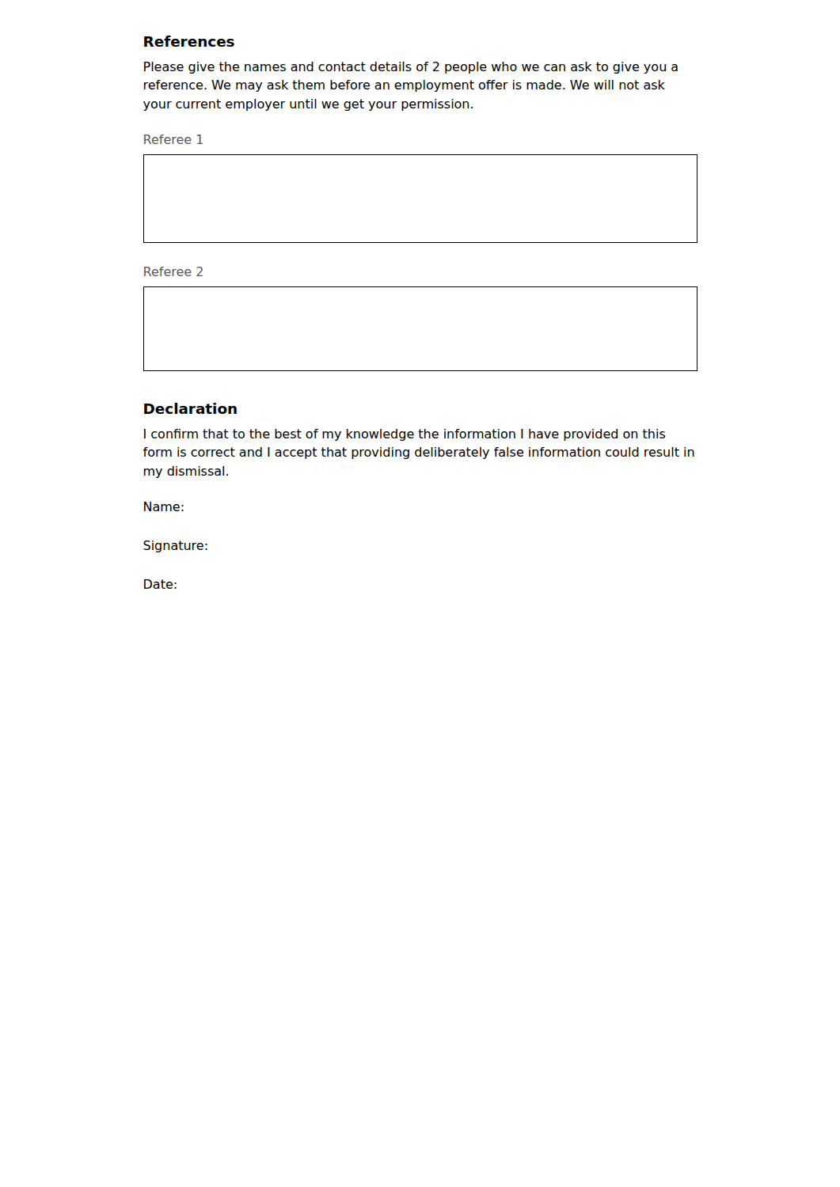References
Please give the names and contact details of 2 people who we can ask to give you a reference. We may ask them before an employment offer is made. We will not ask your current employer until we get your permission.
Referee 1
Referee 2
Declaration
I confirm that to the best of my knowledge the information I have provided on this form is correct and I accept that providing deliberately false information could result in my dismissal.
Name:
Signature:
Date: